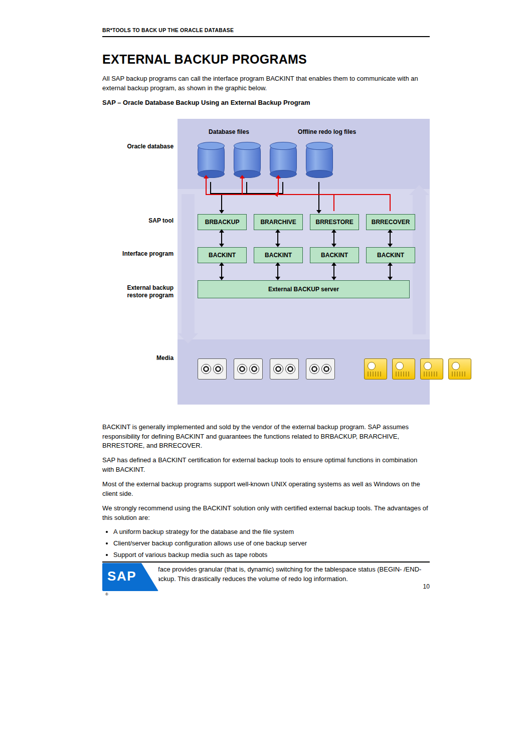BR*TOOLS TO BACK UP THE ORACLE DATABASE
EXTERNAL BACKUP PROGRAMS
All SAP backup programs can call the interface program BACKINT that enables them to communicate with an external backup program, as shown in the graphic below.
SAP – Oracle Database Backup Using an External Backup Program
Oracle database
SAP tool
Interface program
External backup
restore program
Media
Database files
Offline redo log files
BRBACKUP
BRARCHIVE
BRRESTORE
BRRECOVER
BACKINT
BACKINT
BACKINT
BACKINT
External BACKUP server
BACKINT is generally implemented and sold by the vendor of the external backup program. SAP assumes responsibility for defining BACKINT and guarantees the functions related to BRBACKUP, BRARCHIVE, BRRESTORE, and BRRECOVER.
SAP has defined a BACKINT certification for external backup tools to ensure optimal functions in combination with BACKINT.
Most of the external backup programs support well-known UNIX operating systems as well as Windows on the client side.
We strongly recommend using the BACKINT solution only with certified external backup tools. The advantages of this solution are:
A uniform backup strategy for the database and the file system
Client/server backup configuration allows use of one backup server
Support of various backup media such as tape robots
The BACKINT interface provides granular (that is, dynamic) switching for the tablespace status (BEGIN- /END-BACKUP) during backup. This drastically reduces the volume of redo log information.
®
10